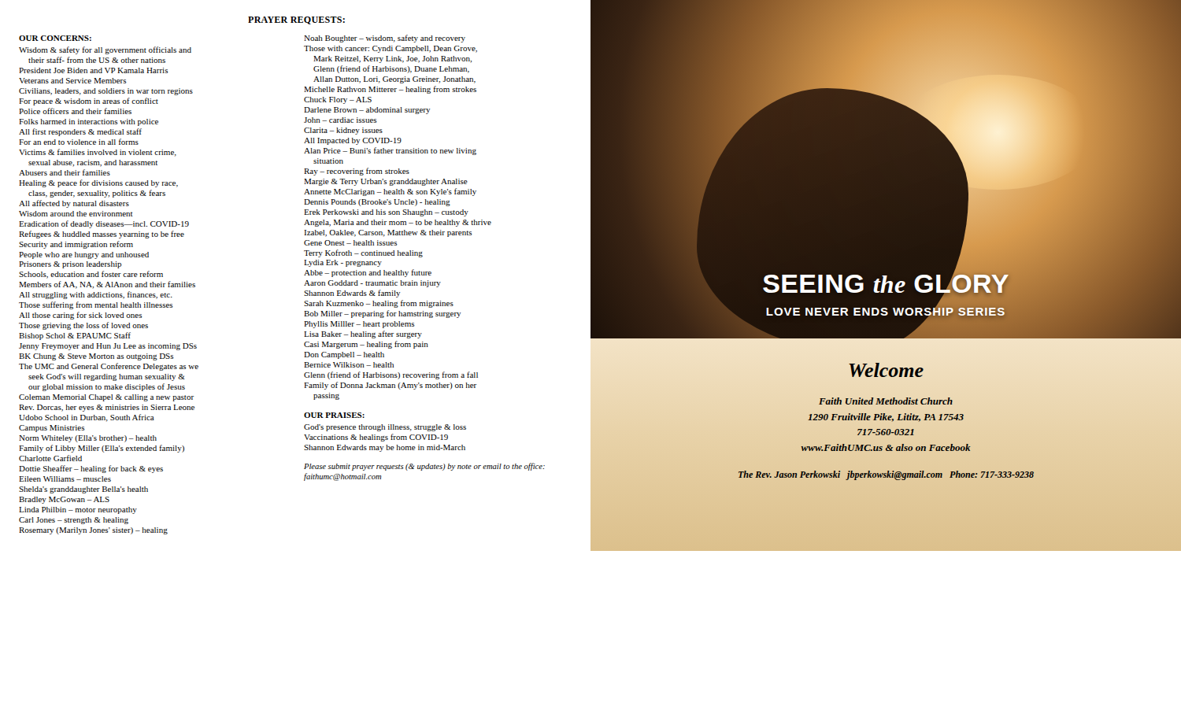PRAYER REQUESTS:
OUR CONCERNS:
Wisdom & safety for all government officials andtheir staff- from the US & other nations
President Joe Biden and VP Kamala Harris
Veterans and Service Members
Civilians, leaders, and soldiers in war torn regions
For peace & wisdom in areas of conflict
Police officers and their families
Folks harmed in interactions with police
All first responders & medical staff
For an end to violence in all forms
Victims & families involved in violent crime,sexual abuse, racism, and harassment
Abusers and their families
Healing & peace for divisions caused by race,class, gender, sexuality, politics & fears
All affected by natural disasters
Wisdom around the environment
Eradication of deadly diseases—incl. COVID-19
Refugees & huddled masses yearning to be free
Security and immigration reform
People who are hungry and unhoused
Prisoners & prison leadership
Schools, education and foster care reform
Members of AA, NA, & AlAnon and their families
All struggling with addictions, finances, etc.
Those suffering from mental health illnesses
All those caring for sick loved ones
Those grieving the loss of loved ones
Bishop Schol & EPAUMC Staff
Jenny Freymoyer and Hun Ju Lee as incoming DSs
BK Chung & Steve Morton as outgoing DSs
The UMC and General Conference Delegates as weseek God's will regarding human sexuality &our global mission to make disciples of Jesus
Coleman Memorial Chapel & calling a new pastor
Rev. Dorcas, her eyes & ministries in Sierra Leone
Udobo School in Durban, South Africa
Campus Ministries
Norm Whiteley (Ella's brother) – health
Family of Libby Miller (Ella's extended family)
Charlotte Garfield
Dottie Sheaffer – healing for back & eyes
Eileen Williams – muscles
Shelda's granddaughter Bella's health
Bradley McGowan – ALS
Linda Philbin – motor neuropathy
Carl Jones – strength & healing
Rosemary (Marilyn Jones' sister) – healing
Noah Boughter – wisdom, safety and recovery
Those with cancer: Cyndi Campbell, Dean Grove,Mark Reitzel, Kerry Link, Joe, John Rathvon, Glenn (friend of Harbisons), Duane Lehman, Allan Dutton, Lori, Georgia Greiner, Jonathan,
Michelle Rathvon Mitterer – healing from strokes
Chuck Flory – ALS
Darlene Brown – abdominal surgery
John – cardiac issues
Clarita – kidney issues
All Impacted by COVID-19
Alan Price – Buni's father transition to new livingsituation
Ray – recovering from strokes
Margie & Terry Urban's granddaughter Analise
Annette McClarigan – health & son Kyle's family
Dennis Pounds (Brooke's Uncle) - healing
Erek Perkowski and his son Shaughn – custody
Angela, Maria and their mom – to be healthy & thrive
Izabel, Oaklee, Carson, Matthew & their parents
Gene Onest – health issues
Terry Kofroth – continued healing
Lydia Erk - pregnancy
Abbe – protection and healthy future
Aaron Goddard - traumatic brain injury
Shannon Edwards & family
Sarah Kuzmenko – healing from migraines
Bob Miller – preparing for hamstring surgery
Phyllis Milller – heart problems
Lisa Baker – healing after surgery
Casi Margerum – healing from pain
Don Campbell – health
Bernice Wilkison – health
Glenn (friend of Harbisons) recovering from a fall
Family of Donna Jackman (Amy's mother) on herpassing
OUR PRAISES:
God's presence through illness, struggle & loss
Vaccinations & healings from COVID-19
Shannon Edwards may be home in mid-March
Please submit prayer requests (& updates) by note or email to the office: faithumc@hotmail.com
SEEING the GLORY
LOVE NEVER ENDS WORSHIP SERIES
Welcome
Faith United Methodist Church
1290 Fruitville Pike, Lititz, PA 17543
717-560-0321
www.FaithUMC.us & also on Facebook
The Rev. Jason Perkowski jbperkowski@gmail.com Phone: 717-333-9238